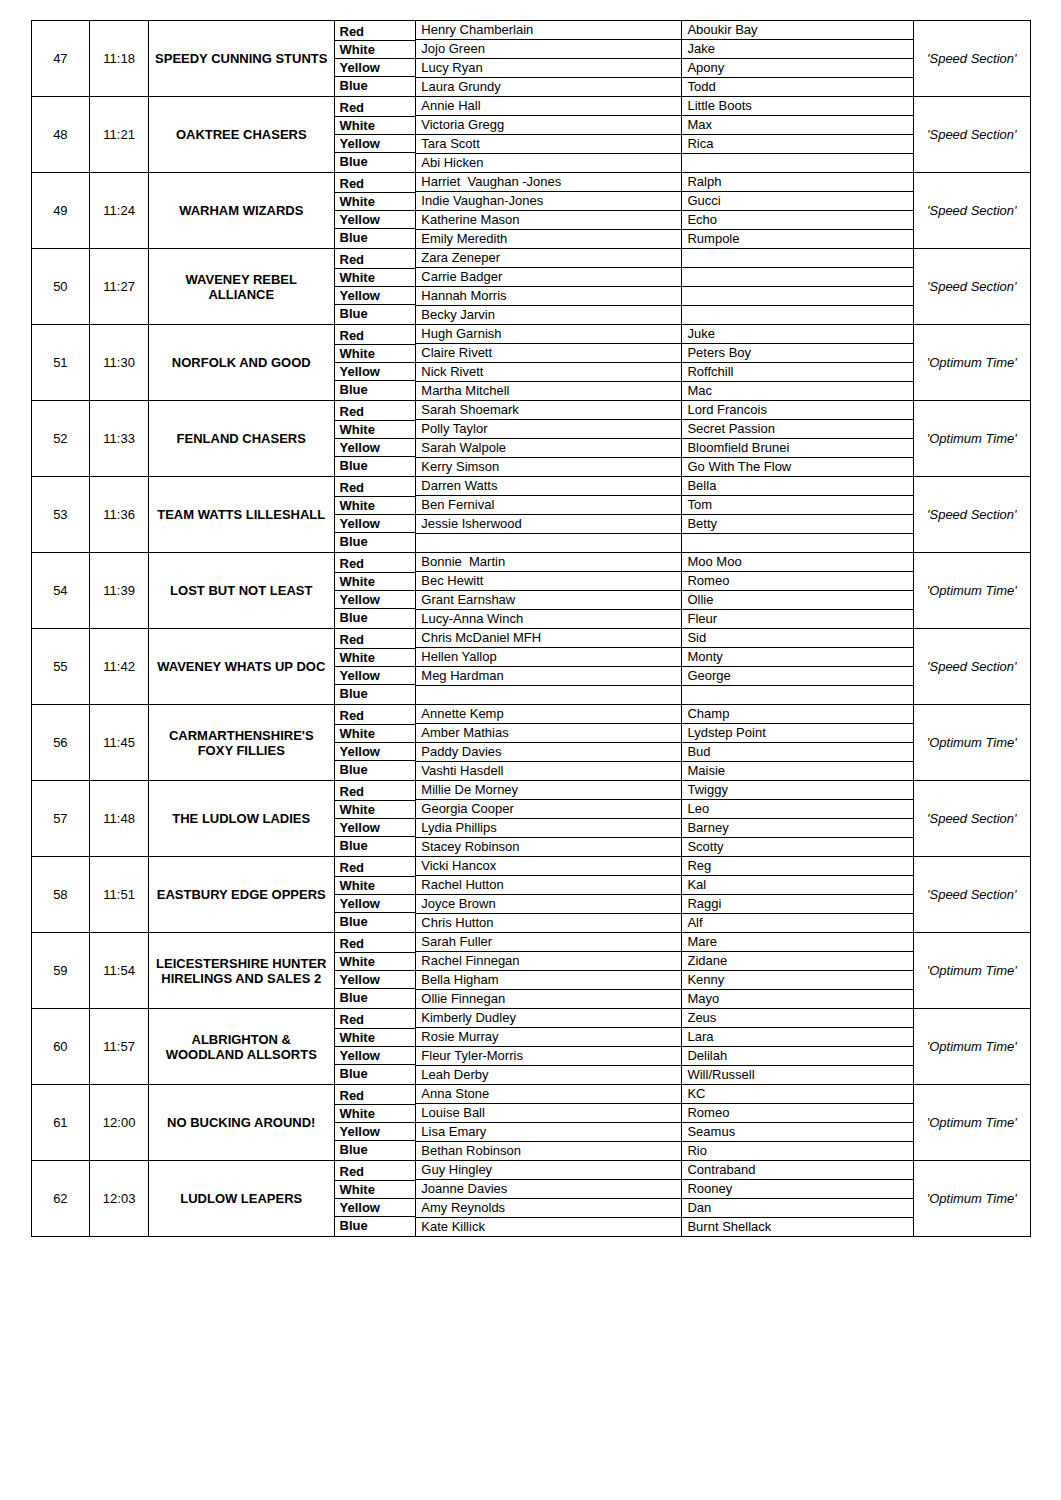| 47 | 11:18 | SPEEDY CUNNING STUNTS | Red White Yellow Blue | Henry Chamberlain Jojo Green Lucy Ryan Laura Grundy | Aboukir Bay Jake Apony Todd | 'Speed Section' |
| 48 | 11:21 | OAKTREE CHASERS | Red White Yellow Blue | Annie Hall Victoria Gregg Tara Scott Abi Hicken | Little Boots Max Rica | 'Speed Section' |
| 49 | 11:24 | WARHAM WIZARDS | Red White Yellow Blue | Harriet Vaughan -Jones Indie Vaughan-Jones Katherine Mason Emily Meredith | Ralph Gucci Echo Rumpole | 'Speed Section' |
| 50 | 11:27 | WAVENEY REBEL ALLIANCE | Red White Yellow Blue | Zara Zeneper Carrie Badger Hannah Morris Becky Jarvin | | 'Speed Section' |
| 51 | 11:30 | NORFOLK AND GOOD | Red White Yellow Blue | Hugh Garnish Claire Rivett Nick Rivett Martha Mitchell | Juke Peters Boy Roffchill Mac | 'Optimum Time' |
| 52 | 11:33 | FENLAND CHASERS | Red White Yellow Blue | Sarah Shoemark Polly Taylor Sarah Walpole Kerry Simson | Lord Francois Secret Passion Bloomfield Brunei Go With The Flow | 'Optimum Time' |
| 53 | 11:36 | TEAM WATTS LILLESHALL | Red White Yellow Blue | Darren Watts Ben Fernival Jessie Isherwood | Bella Tom Betty | 'Speed Section' |
| 54 | 11:39 | LOST BUT NOT LEAST | Red White Yellow Blue | Bonnie Martin Bec Hewitt Grant Earnshaw Lucy-Anna Winch | Moo Moo Romeo Ollie Fleur | 'Optimum Time' |
| 55 | 11:42 | WAVENEY WHATS UP DOC | Red White Yellow Blue | Chris McDaniel MFH Hellen Yallop Meg Hardman | Sid Monty George | 'Speed Section' |
| 56 | 11:45 | CARMARTHENSHIRE'S FOXY FILLIES | Red White Yellow Blue | Annette Kemp Amber Mathias Paddy Davies Vashti Hasdell | Champ Lydstep Point Bud Maisie | 'Optimum Time' |
| 57 | 11:48 | THE LUDLOW LADIES | Red White Yellow Blue | Millie De Morney Georgia Cooper Lydia Phillips Stacey Robinson | Twiggy Leo Barney Scotty | 'Speed Section' |
| 58 | 11:51 | EASTBURY EDGE OPPERS | Red White Yellow Blue | Vicki Hancox Rachel Hutton Joyce Brown Chris Hutton | Reg Kal Raggi Alf | 'Speed Section' |
| 59 | 11:54 | LEICESTERSHIRE HUNTER HIRELINGS AND SALES 2 | Red White Yellow Blue | Sarah Fuller Rachel Finnegan Bella Higham Ollie Finnegan | Mare Zidane Kenny Mayo | 'Optimum Time' |
| 60 | 11:57 | ALBRIGHTON & WOODLAND ALLSORTS | Red White Yellow Blue | Kimberly Dudley Rosie Murray Fleur Tyler-Morris Leah Derby | Zeus Lara Delilah Will/Russell | 'Optimum Time' |
| 61 | 12:00 | NO BUCKING AROUND! | Red White Yellow Blue | Anna Stone Louise Ball Lisa Emary Bethan Robinson | KC Romeo Seamus Rio | 'Optimum Time' |
| 62 | 12:03 | LUDLOW LEAPERS | Red White Yellow Blue | Guy Hingley Joanne Davies Amy Reynolds Kate Killick | Contraband Rooney Dan Burnt Shellack | 'Optimum Time' |